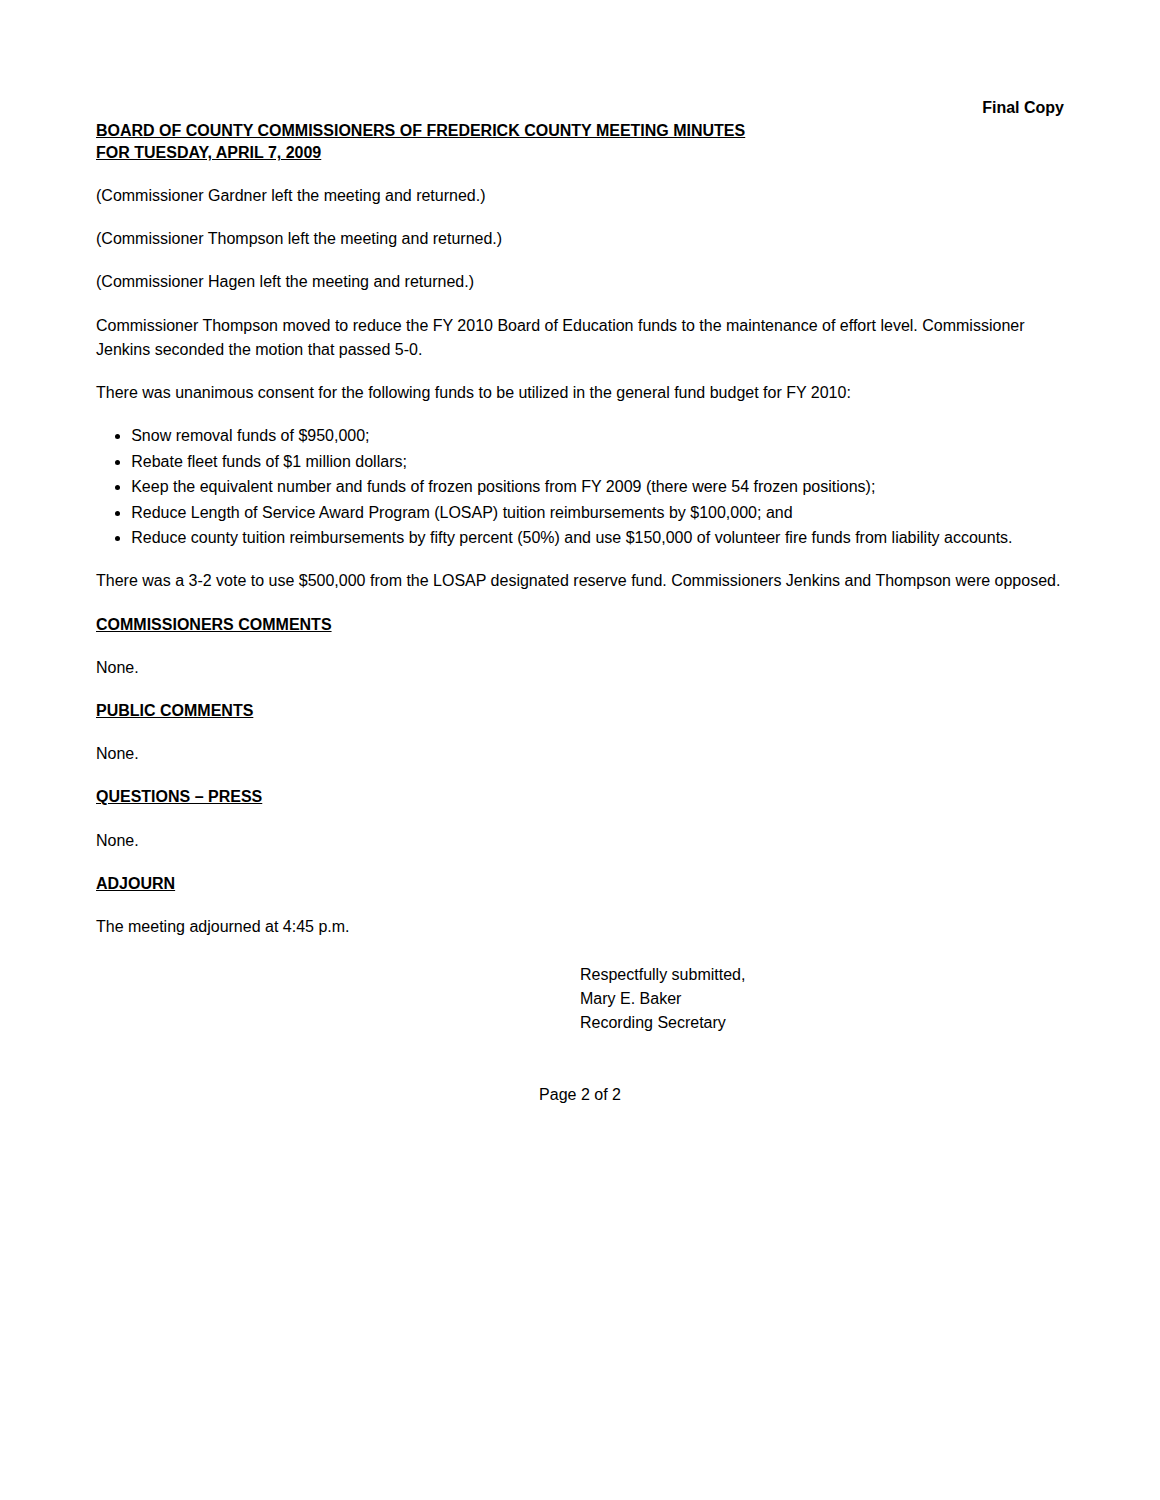Final Copy
BOARD OF COUNTY COMMISSIONERS OF FREDERICK COUNTY MEETING MINUTES
FOR TUESDAY, APRIL 7, 2009
(Commissioner Gardner left the meeting and returned.)
(Commissioner Thompson left the meeting and returned.)
(Commissioner Hagen left the meeting and returned.)
Commissioner Thompson moved to reduce the FY 2010 Board of Education funds to the maintenance of effort level. Commissioner Jenkins seconded the motion that passed 5-0.
There was unanimous consent for the following funds to be utilized in the general fund budget for FY 2010:
Snow removal funds of $950,000;
Rebate fleet funds of $1 million dollars;
Keep the equivalent number and funds of frozen positions from FY 2009 (there were 54 frozen positions);
Reduce Length of Service Award Program (LOSAP) tuition reimbursements by $100,000; and
Reduce county tuition reimbursements by fifty percent (50%) and use $150,000 of volunteer fire funds from liability accounts.
There was a 3-2 vote to use $500,000 from the LOSAP designated reserve fund. Commissioners Jenkins and Thompson were opposed.
COMMISSIONERS COMMENTS
None.
PUBLIC COMMENTS
None.
QUESTIONS – PRESS
None.
ADJOURN
The meeting adjourned at 4:45 p.m.
Respectfully submitted,
Mary E. Baker
Recording Secretary
Page 2 of 2